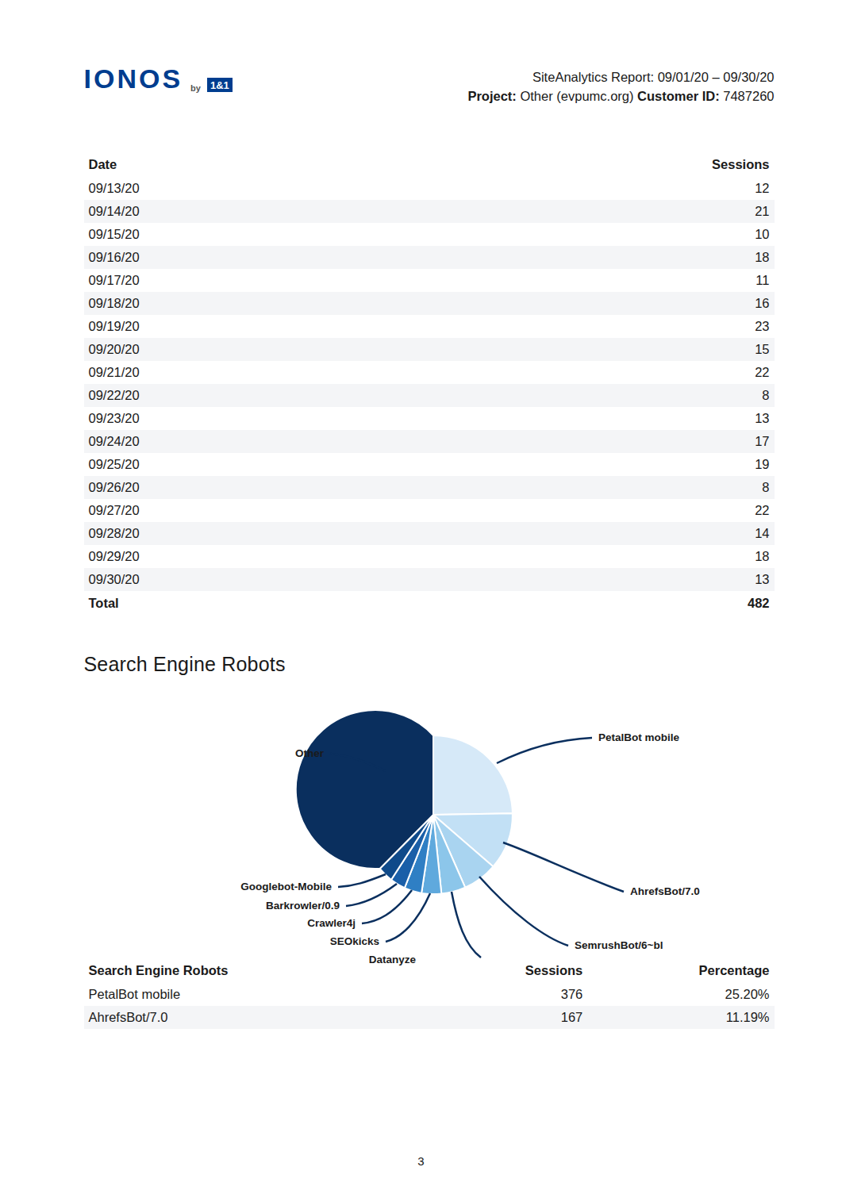IONOS by 1&1
SiteAnalytics Report: 09/01/20 – 09/30/20
Project: Other (evpumc.org) Customer ID: 7487260
| Date | Sessions |
| --- | --- |
| 09/13/20 | 12 |
| 09/14/20 | 21 |
| 09/15/20 | 10 |
| 09/16/20 | 18 |
| 09/17/20 | 11 |
| 09/18/20 | 16 |
| 09/19/20 | 23 |
| 09/20/20 | 15 |
| 09/21/20 | 22 |
| 09/22/20 | 8 |
| 09/23/20 | 13 |
| 09/24/20 | 17 |
| 09/25/20 | 19 |
| 09/26/20 | 8 |
| 09/27/20 | 22 |
| 09/28/20 | 14 |
| 09/29/20 | 18 |
| 09/30/20 | 13 |
| Total | 482 |
Search Engine Robots
PetalBot mobile AhrefsBot/7.0 SemrushBot/6~bl Datanyze SEOkicks Crawler4j Barkrowler/0.9 Googlebot-Mobile Other
| Search Engine Robots | Sessions | Percentage |
| --- | --- | --- |
| PetalBot mobile | 376 | 25.20% |
| AhrefsBot/7.0 | 167 | 11.19% |
3